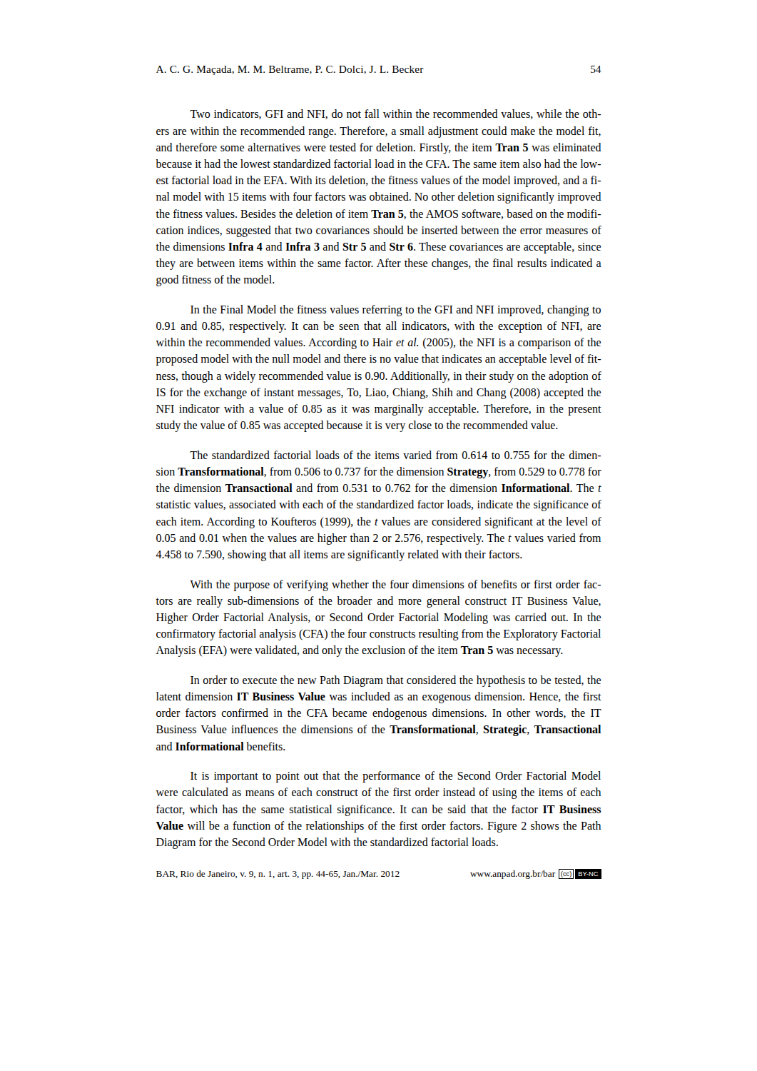A. C. G. Maçada, M. M. Beltrame, P. C. Dolci, J. L. Becker 54
Two indicators, GFI and NFI, do not fall within the recommended values, while the others are within the recommended range. Therefore, a small adjustment could make the model fit, and therefore some alternatives were tested for deletion. Firstly, the item Tran 5 was eliminated because it had the lowest standardized factorial load in the CFA. The same item also had the lowest factorial load in the EFA. With its deletion, the fitness values of the model improved, and a final model with 15 items with four factors was obtained. No other deletion significantly improved the fitness values. Besides the deletion of item Tran 5, the AMOS software, based on the modification indices, suggested that two covariances should be inserted between the error measures of the dimensions Infra 4 and Infra 3 and Str 5 and Str 6. These covariances are acceptable, since they are between items within the same factor. After these changes, the final results indicated a good fitness of the model.
In the Final Model the fitness values referring to the GFI and NFI improved, changing to 0.91 and 0.85, respectively. It can be seen that all indicators, with the exception of NFI, are within the recommended values. According to Hair et al. (2005), the NFI is a comparison of the proposed model with the null model and there is no value that indicates an acceptable level of fitness, though a widely recommended value is 0.90. Additionally, in their study on the adoption of IS for the exchange of instant messages, To, Liao, Chiang, Shih and Chang (2008) accepted the NFI indicator with a value of 0.85 as it was marginally acceptable. Therefore, in the present study the value of 0.85 was accepted because it is very close to the recommended value.
The standardized factorial loads of the items varied from 0.614 to 0.755 for the dimension Transformational, from 0.506 to 0.737 for the dimension Strategy, from 0.529 to 0.778 for the dimension Transactional and from 0.531 to 0.762 for the dimension Informational. The t statistic values, associated with each of the standardized factor loads, indicate the significance of each item. According to Koufteros (1999), the t values are considered significant at the level of 0.05 and 0.01 when the values are higher than 2 or 2.576, respectively. The t values varied from 4.458 to 7.590, showing that all items are significantly related with their factors.
With the purpose of verifying whether the four dimensions of benefits or first order factors are really sub-dimensions of the broader and more general construct IT Business Value, Higher Order Factorial Analysis, or Second Order Factorial Modeling was carried out. In the confirmatory factorial analysis (CFA) the four constructs resulting from the Exploratory Factorial Analysis (EFA) were validated, and only the exclusion of the item Tran 5 was necessary.
In order to execute the new Path Diagram that considered the hypothesis to be tested, the latent dimension IT Business Value was included as an exogenous dimension. Hence, the first order factors confirmed in the CFA became endogenous dimensions. In other words, the IT Business Value influences the dimensions of the Transformational, Strategic, Transactional and Informational benefits.
It is important to point out that the performance of the Second Order Factorial Model were calculated as means of each construct of the first order instead of using the items of each factor, which has the same statistical significance. It can be said that the factor IT Business Value will be a function of the relationships of the first order factors. Figure 2 shows the Path Diagram for the Second Order Model with the standardized factorial loads.
BAR, Rio de Janeiro, v. 9, n. 1, art. 3, pp. 44-65, Jan./Mar. 2012 www.anpad.org.br/bar (cc) BY-NC